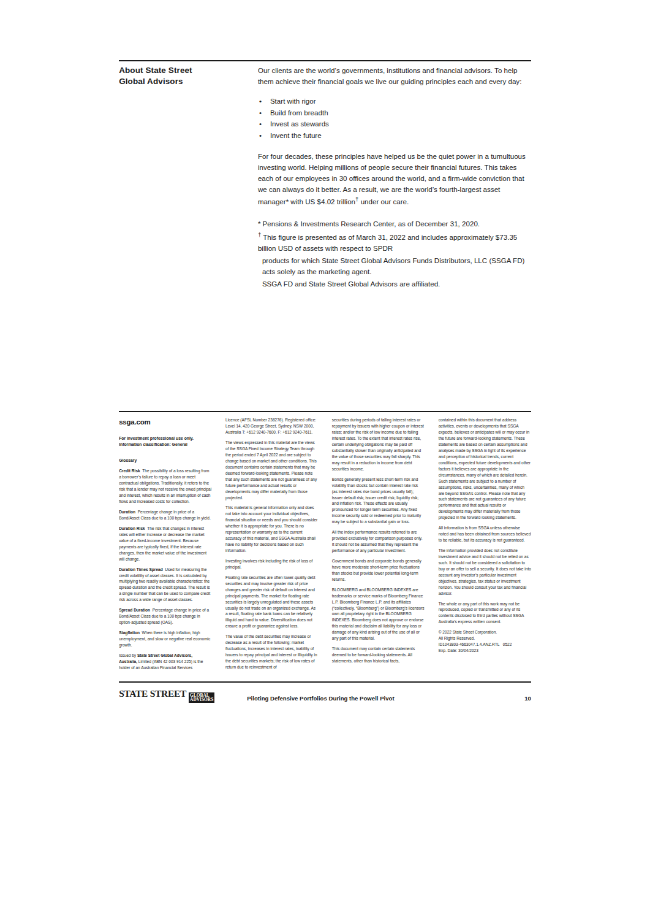About State Street
Global Advisors
Our clients are the world’s governments, institutions and financial advisors. To help them achieve their financial goals we live our guiding principles each and every day:
Start with rigor
Build from breadth
Invest as stewards
Invent the future
For four decades, these principles have helped us be the quiet power in a tumultuous investing world. Helping millions of people secure their financial futures. This takes each of our employees in 30 offices around the world, and a firm-wide conviction that we can always do it better. As a result, we are the world’s fourth-largest asset manager* with US $4.02 trillion† under our care.
* Pensions & Investments Research Center, as of December 31, 2020.
† This figure is presented as of March 31, 2022 and includes approximately $73.35 billion USD of assets with respect to SPDR
products for which State Street Global Advisors Funds Distributors, LLC (SSGA FD) acts solely as the marketing agent.
SSGA FD and State Street Global Advisors are affiliated.
ssga.com
For investment professional use only.
Information classification: General
Glossary
Credit Risk The possibility of a loss resulting from a borrower’s failure to repay a loan or meet contractual obligations. Traditionally, it refers to the risk that a lender may not receive the owed principal and interest, which results in an interruption of cash flows and increased costs for collection.
Duration Percentage change in price of a Bond/Asset Class due to a 100 bps change in yield.
Duration Risk The risk that changes in interest rates will either increase or decrease the market value of a fixed-income investment. Because payments are typically fixed, if the interest rate changes, then the market value of the investment will change.
Duration Times Spread Used for measuring the credit volatility of asset classes. It is calculated by multiplying two readily available characteristics: the spread-duration and the credit spread. The result is a single number that can be used to compare credit risk across a wide range of asset classes.
Spread Duration Percentage change in price of a Bond/Asset Class due to a 100 bps change in option-adjusted spread (OAS).
Stagflation When there is high inflation, high unemployment, and slow or negative real economic growth.
Issued by State Street Global Advisors, Australia, Limited (ABN 42 003 914 225) is the holder of an Australian Financial Services
Licence (AFSL Number 238276). Registered office: Level 14, 420 George Street, Sydney, NSW 2000, Australia T: +612 9240-7600. F: +612 9240-7611.
The views expressed in this material are the views of the SSGA Fixed Income Strategy Team through the period ended 7 April 2022 and are subject to change based on market and other conditions. This document contains certain statements that may be deemed forward-looking statements. Please note that any such statements are not guarantees of any future performance and actual results or developments may differ materially from those projected.
This material is general information only and does not take into account your individual objectives, financial situation or needs and you should consider whether it is appropriate for you. There is no representation or warranty as to the current accuracy of this material, and SSGA Australia shall have no liability for decisions based on such information.
Investing involves risk including the risk of loss of principal.
Floating rate securities are often lower-quality debt securities and may involve greater risk of price changes and greater risk of default on interest and principal payments. The market for floating rate securities is largely unregulated and these assets usually do not trade on an organized exchange. As a result, floating rate bank loans can be relatively illiquid and hard to value. Diversification does not ensure a profit or guarantee against loss.
The value of the debt securities may increase or decrease as a result of the following: market fluctuations, increases in interest rates, inability of issuers to repay principal and interest or illiquidity in the debt securities markets; the risk of low rates of return due to reinvestment of
securities during periods of falling interest rates or repayment by issuers with higher coupon or interest rates; and/or the risk of low income due to falling interest rates. To the extent that interest rates rise, certain underlying obligations may be paid off substantially slower than originally anticipated and the value of those securities may fall sharply. This may result in a reduction in income from debt securities income.
Bonds generally present less short-term risk and volatility than stocks but contain interest rate risk (as interest rates rise bond prices usually fall); issuer default risk; issuer credit risk; liquidity risk; and inflation risk. These effects are usually pronounced for longer-term securities. Any fixed income security sold or redeemed prior to maturity may be subject to a substantial gain or loss.
All the index performance results referred to are provided exclusively for comparison purposes only. It should not be assumed that they represent the performance of any particular investment.
Government bonds and corporate bonds generally have more moderate short-term price fluctuations than stocks but provide lower potential long-term returns.
BLOOMBERG and BLOOMBERG INDEXES are trademarks or service marks of Bloomberg Finance L.P. Bloomberg Finance L.P. and its affiliates (“collectively, “Bloomberg”) or Bloomberg’s licensors own all proprietary right in the BLOOMBERG INDEXES. Bloomberg does not approve or endorse this material and disclaim all liability for any loss or damage of any kind arising out of the use of all or any part of this material.
This document may contain certain statements deemed to be forward-looking statements. All statements, other than historical facts,
contained within this document that address activities, events or developments that SSGA expects, believes or anticipates will or may occur in the future are forward-looking statements. These statements are based on certain assumptions and analyses made by SSGA in light of its experience and perception of historical trends, current conditions, expected future developments and other factors it believes are appropriate in the circumstances, many of which are detailed herein. Such statements are subject to a number of assumptions, risks, uncertainties, many of which are beyond SSGA’s control. Please note that any such statements are not guarantees of any future performance and that actual results or developments may differ materially from those projected in the forward-looking statements.
All information is from SSGA unless otherwise noted and has been obtained from sources believed to be reliable, but its accuracy is not guaranteed.
The information provided does not constitute investment advice and it should not be relied on as such. It should not be considered a solicitation to buy or an offer to sell a security. It does not take into account any investor’s particular investment objectives, strategies, tax status or investment horizon. You should consult your tax and financial advisor.
The whole or any part of this work may not be reproduced, copied or transmitted or any of its contents disclosed to third parties without SSGA Australia’s express written consent.
© 2022 State Street Corporation.
All Rights Reserved.
ID1043803-4663047.1.4.ANZ.RTL 0522
Exp. Date: 30/04/2023
STATE STREET GLOBAL
ADVISORS
Piloting Defensive Portfolios During the Powell Pivot
10